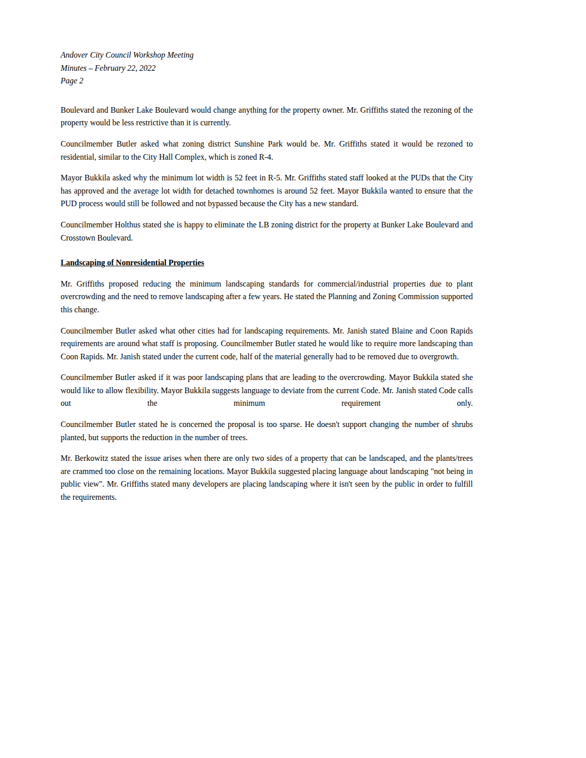Andover City Council Workshop Meeting
Minutes – February 22, 2022
Page 2
Boulevard and Bunker Lake Boulevard would change anything for the property owner. Mr. Griffiths stated the rezoning of the property would be less restrictive than it is currently.
Councilmember Butler asked what zoning district Sunshine Park would be. Mr. Griffiths stated it would be rezoned to residential, similar to the City Hall Complex, which is zoned R-4.
Mayor Bukkila asked why the minimum lot width is 52 feet in R-5. Mr. Griffiths stated staff looked at the PUDs that the City has approved and the average lot width for detached townhomes is around 52 feet. Mayor Bukkila wanted to ensure that the PUD process would still be followed and not bypassed because the City has a new standard.
Councilmember Holthus stated she is happy to eliminate the LB zoning district for the property at Bunker Lake Boulevard and Crosstown Boulevard.
Landscaping of Nonresidential Properties
Mr. Griffiths proposed reducing the minimum landscaping standards for commercial/industrial properties due to plant overcrowding and the need to remove landscaping after a few years. He stated the Planning and Zoning Commission supported this change.
Councilmember Butler asked what other cities had for landscaping requirements. Mr. Janish stated Blaine and Coon Rapids requirements are around what staff is proposing. Councilmember Butler stated he would like to require more landscaping than Coon Rapids. Mr. Janish stated under the current code, half of the material generally had to be removed due to overgrowth.
Councilmember Butler asked if it was poor landscaping plans that are leading to the overcrowding. Mayor Bukkila stated she would like to allow flexibility. Mayor Bukkila suggests language to deviate from the current Code. Mr. Janish stated Code calls out the minimum requirement only.
Councilmember Butler stated he is concerned the proposal is too sparse. He doesn't support changing the number of shrubs planted, but supports the reduction in the number of trees.
Mr. Berkowitz stated the issue arises when there are only two sides of a property that can be landscaped, and the plants/trees are crammed too close on the remaining locations. Mayor Bukkila suggested placing language about landscaping "not being in public view". Mr. Griffiths stated many developers are placing landscaping where it isn't seen by the public in order to fulfill the requirements.